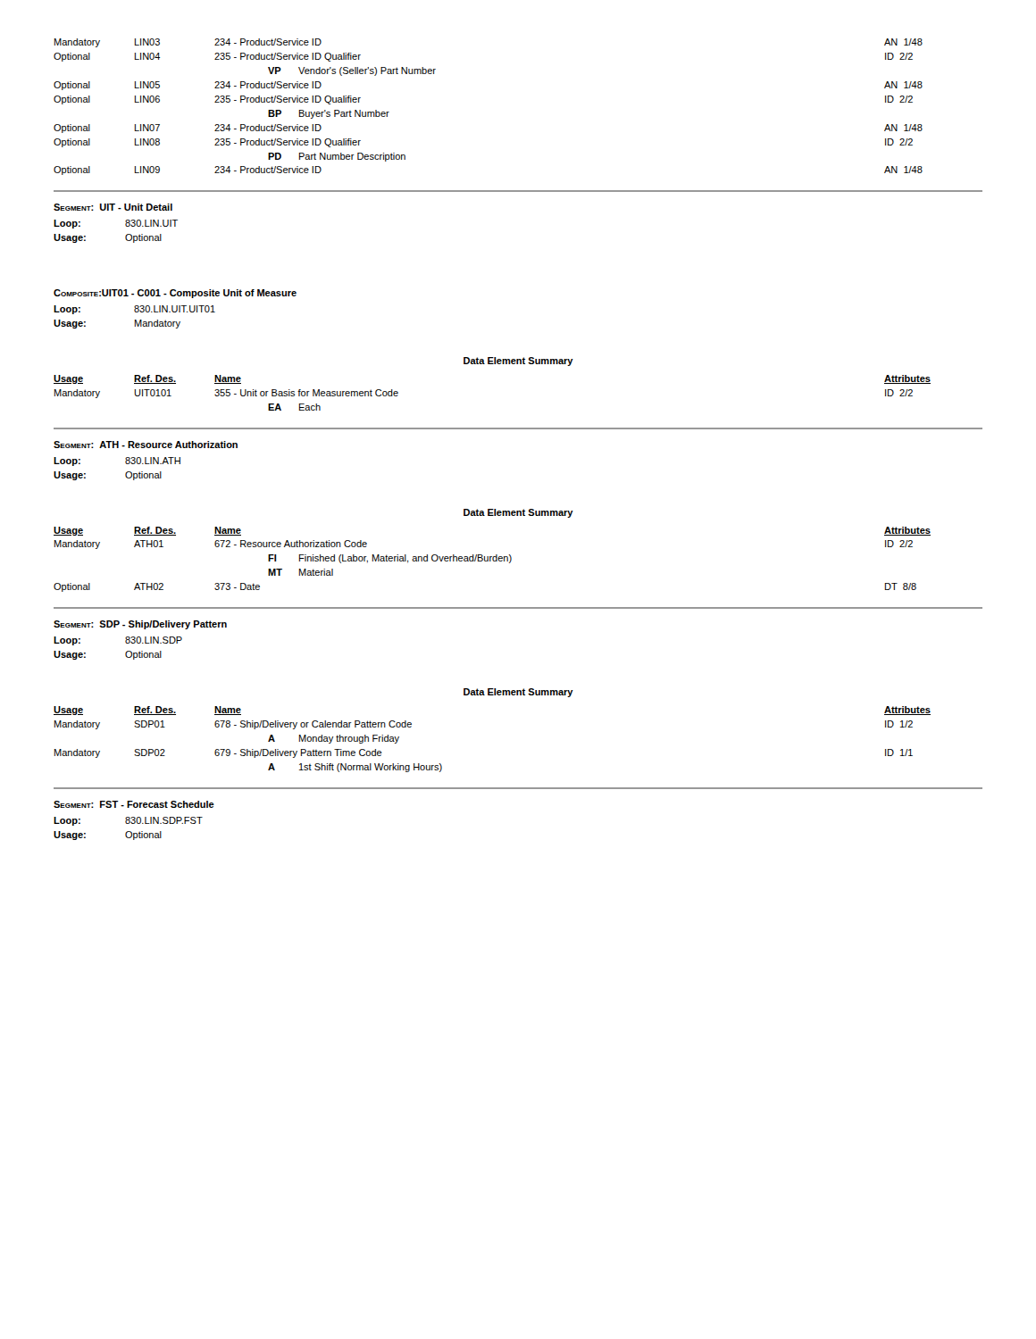| Mandatory | LIN03 | 234 - Product/Service ID | AN 1/48 |
| Optional | LIN04 | 235 - Product/Service ID Qualifier | ID 2/2 |
| | | VP Vendor's (Seller's) Part Number | |
| Optional | LIN05 | 234 - Product/Service ID | AN 1/48 |
| Optional | LIN06 | 235 - Product/Service ID Qualifier | ID 2/2 |
| | | BP Buyer's Part Number | |
| Optional | LIN07 | 234 - Product/Service ID | AN 1/48 |
| Optional | LIN08 | 235 - Product/Service ID Qualifier | ID 2/2 |
| | | PD Part Number Description | |
| Optional | LIN09 | 234 - Product/Service ID | AN 1/48 |
Segment: UIT - Unit Detail
| Loop: | 830.LIN.UIT |
| Usage: | Optional |
Composite: UIT01 - C001 - Composite Unit of Measure
| Loop: | 830.LIN.UIT.UIT01 |
| Usage: | Mandatory |
Data Element Summary
| Usage | Ref. Des. | Name | Attributes |
| Mandatory | UIT0101 | 355 - Unit or Basis for Measurement Code | ID 2/2 |
| | | EA Each | |
Segment: ATH - Resource Authorization
| Loop: | 830.LIN.ATH |
| Usage: | Optional |
Data Element Summary
| Usage | Ref. Des. | Name | Attributes |
| Mandatory | ATH01 | 672 - Resource Authorization Code | ID 2/2 |
| | | FI Finished (Labor, Material, and Overhead/Burden) | |
| | | MT Material | |
| Optional | ATH02 | 373 - Date | DT 8/8 |
Segment: SDP - Ship/Delivery Pattern
| Loop: | 830.LIN.SDP |
| Usage: | Optional |
Data Element Summary
| Usage | Ref. Des. | Name | Attributes |
| Mandatory | SDP01 | 678 - Ship/Delivery or Calendar Pattern Code | ID 1/2 |
| | | A Monday through Friday | |
| Mandatory | SDP02 | 679 - Ship/Delivery Pattern Time Code | ID 1/1 |
| | | A 1st Shift (Normal Working Hours) | |
Segment: FST - Forecast Schedule
| Loop: | 830.LIN.SDP.FST |
| Usage: | Optional |